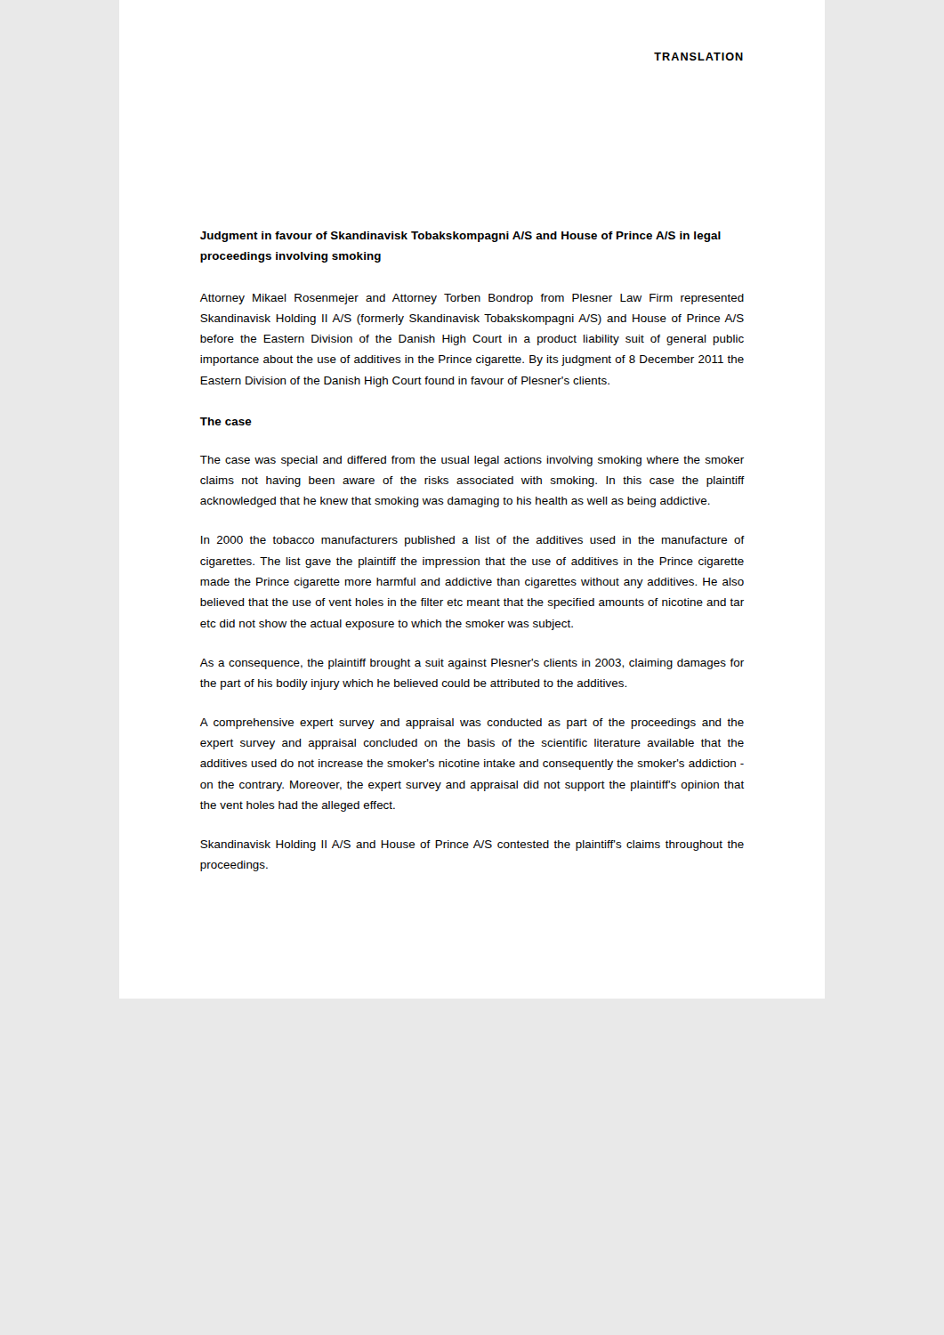TRANSLATION
Judgment in favour of Skandinavisk Tobakskompagni A/S and House of Prince A/S in legal proceedings involving smoking
Attorney Mikael Rosenmejer and Attorney Torben Bondrop from Plesner Law Firm represented Skandinavisk Holding II A/S (formerly Skandinavisk Tobakskompagni A/S) and House of Prince A/S before the Eastern Division of the Danish High Court in a product liability suit of general public importance about the use of additives in the Prince cigarette. By its judgment of 8 December 2011 the Eastern Division of the Danish High Court found in favour of Plesner's clients.
The case
The case was special and differed from the usual legal actions involving smoking where the smoker claims not having been aware of the risks associated with smoking. In this case the plaintiff acknowledged that he knew that smoking was damaging to his health as well as being addictive.
In 2000 the tobacco manufacturers published a list of the additives used in the manufacture of cigarettes. The list gave the plaintiff the impression that the use of additives in the Prince cigarette made the Prince cigarette more harmful and addictive than cigarettes without any additives. He also believed that the use of vent holes in the filter etc meant that the specified amounts of nicotine and tar etc did not show the actual exposure to which the smoker was subject.
As a consequence, the plaintiff brought a suit against Plesner's clients in 2003, claiming damages for the part of his bodily injury which he believed could be attributed to the additives.
A comprehensive expert survey and appraisal was conducted as part of the proceedings and the expert survey and appraisal concluded on the basis of the scientific literature available that the additives used do not increase the smoker's nicotine intake and consequently the smoker's addiction - on the contrary. Moreover, the expert survey and appraisal did not support the plaintiff's opinion that the vent holes had the alleged effect.
Skandinavisk Holding II A/S and House of Prince A/S contested the plaintiff's claims throughout the proceedings.